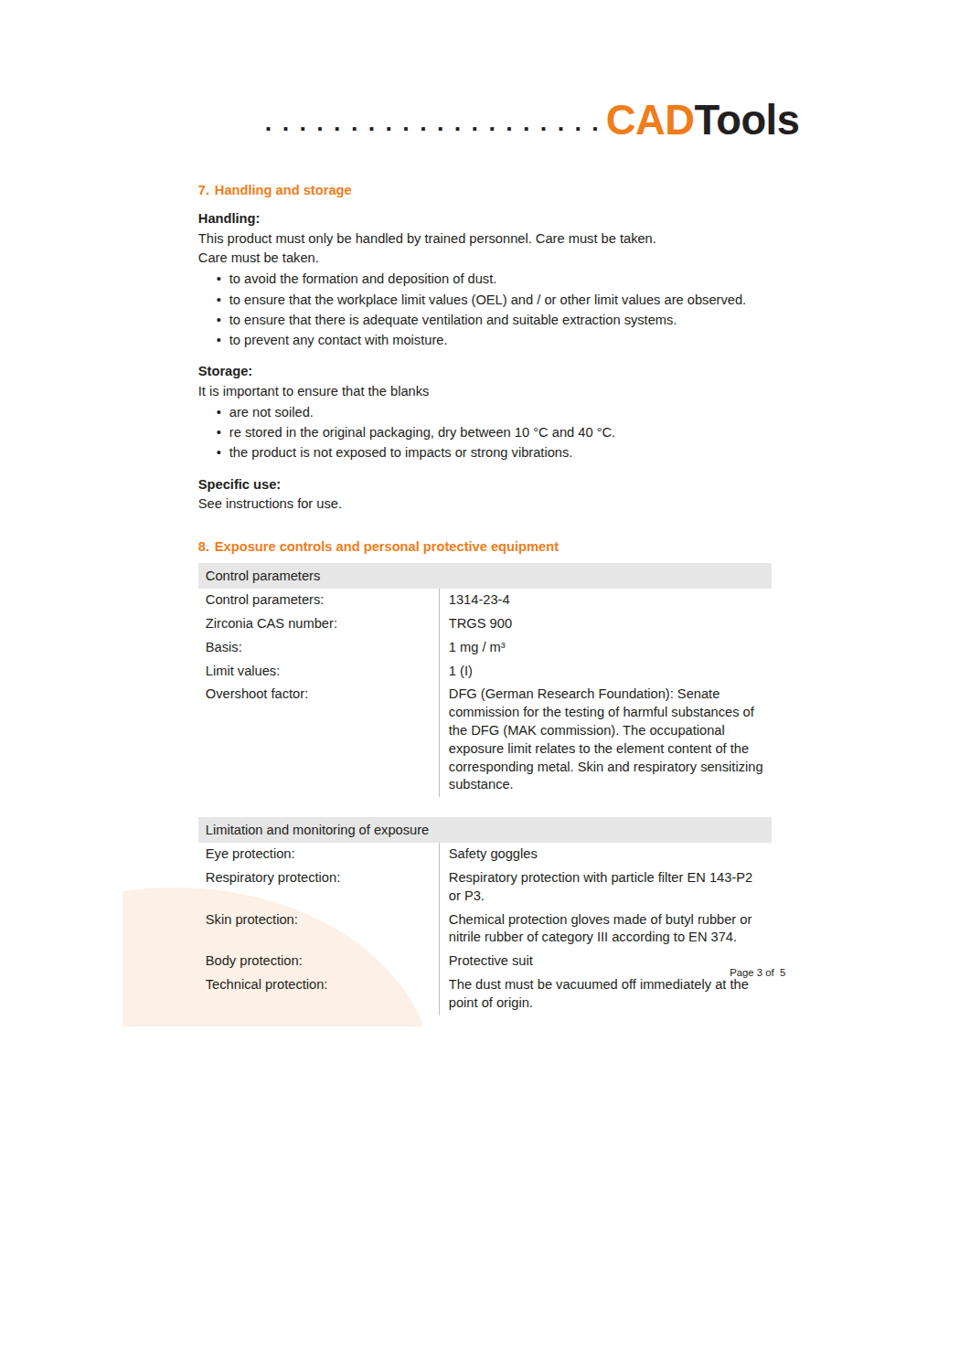. . . . . . . . . . . . . . . . . . . . CAD Tools
7. Handling and storage
Handling:
This product must only be handled by trained personnel. Care must be taken.
Care must be taken.
to avoid the formation and deposition of dust.
to ensure that the workplace limit values (OEL) and / or other limit values are observed.
to ensure that there is adequate ventilation and suitable extraction systems.
to prevent any contact with moisture.
Storage:
It is important to ensure that the blanks
are not soiled.
re stored in the original packaging, dry between 10 °C and 40 °C.
the product is not exposed to impacts or strong vibrations.
Specific use:
See instructions for use.
8. Exposure controls and personal protective equipment
Control parameters
| Control parameters: | 1314-23-4 |
| Zirconia CAS number: | TRGS 900 |
| Basis: | 1 mg / m³ |
| Limit values: | 1 (I) |
| Overshoot factor: | DFG (German Research Foundation): Senate commission for the testing of harmful substances of the DFG (MAK commission). The occupational exposure limit relates to the element content of the corresponding metal. Skin and respiratory sensitizing substance. |
Limitation and monitoring of exposure
| Eye protection: | Safety goggles |
| Respiratory protection: | Respiratory protection with particle filter EN 143-P2 or P3. |
| Skin protection: | Chemical protection gloves made of butyl rubber or nitrile rubber of category III according to EN 374. |
| Body protection: | Protective suit |
| Technical protection: | The dust must be vacuumed off immediately at the point of origin. |
Page 3 of 5